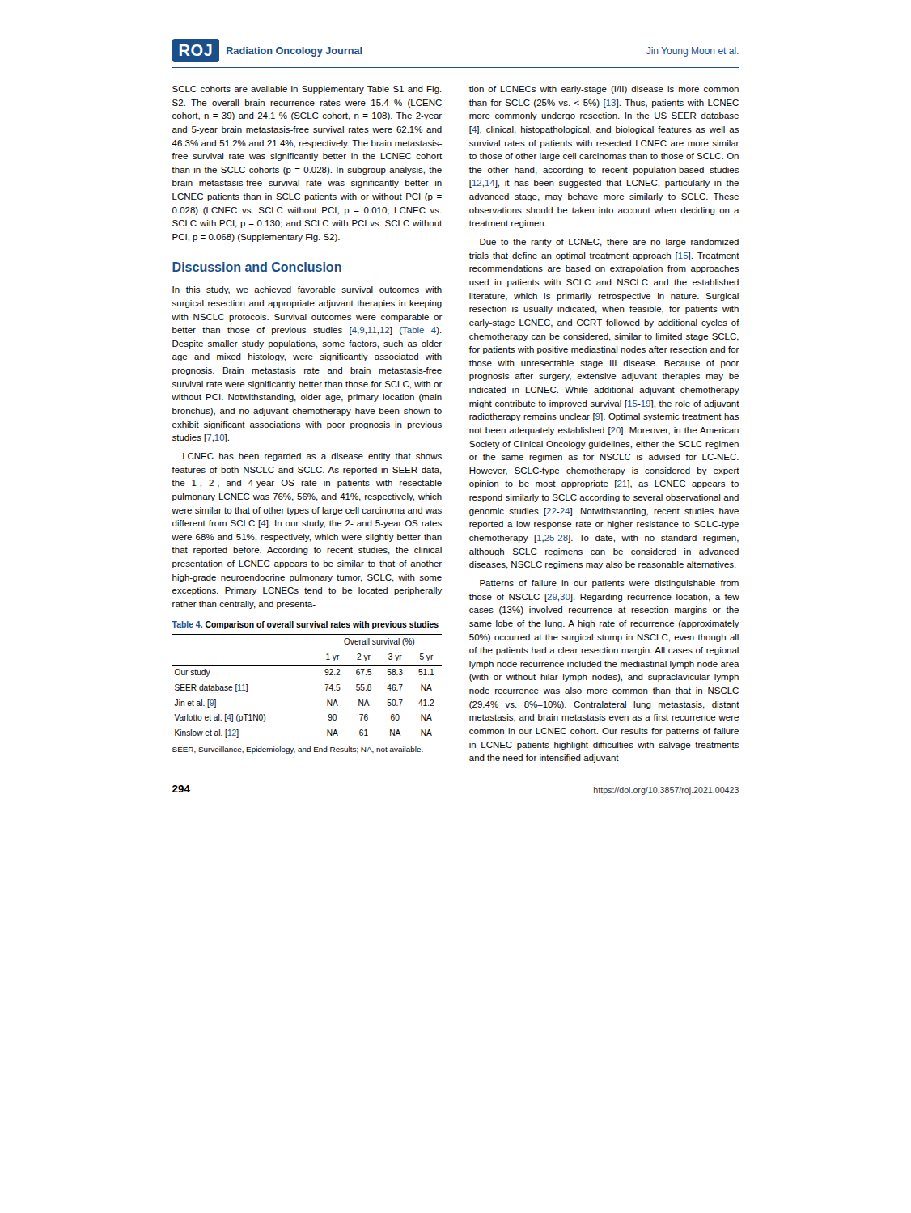ROJ Radiation Oncology Journal
Jin Young Moon et al.
SCLC cohorts are available in Supplementary Table S1 and Fig. S2. The overall brain recurrence rates were 15.4 % (LCENC cohort, n = 39) and 24.1 % (SCLC cohort, n = 108). The 2-year and 5-year brain metastasis-free survival rates were 62.1% and 46.3% and 51.2% and 21.4%, respectively. The brain metastasis-free survival rate was significantly better in the LCNEC cohort than in the SCLC cohorts (p = 0.028). In subgroup analysis, the brain metastasis-free survival rate was significantly better in LCNEC patients than in SCLC patients with or without PCI (p = 0.028) (LCNEC vs. SCLC without PCI, p = 0.010; LCNEC vs. SCLC with PCI, p = 0.130; and SCLC with PCI vs. SCLC without PCI, p = 0.068) (Supplementary Fig. S2).
Discussion and Conclusion
In this study, we achieved favorable survival outcomes with surgical resection and appropriate adjuvant therapies in keeping with NSCLC protocols. Survival outcomes were comparable or better than those of previous studies [4,9,11,12] (Table 4). Despite smaller study populations, some factors, such as older age and mixed histology, were significantly associated with prognosis. Brain metastasis rate and brain metastasis-free survival rate were significantly better than those for SCLC, with or without PCI. Notwithstanding, older age, primary location (main bronchus), and no adjuvant chemotherapy have been shown to exhibit significant associations with poor prognosis in previous studies [7,10].
LCNEC has been regarded as a disease entity that shows features of both NSCLC and SCLC. As reported in SEER data, the 1-, 2-, and 4-year OS rate in patients with resectable pulmonary LCNEC was 76%, 56%, and 41%, respectively, which were similar to that of other types of large cell carcinoma and was different from SCLC [4]. In our study, the 2- and 5-year OS rates were 68% and 51%, respectively, which were slightly better than that reported before. According to recent studies, the clinical presentation of LCNEC appears to be similar to that of another high-grade neuroendocrine pulmonary tumor, SCLC, with some exceptions. Primary LCNECs tend to be located peripherally rather than centrally, and presenta-
Table 4. Comparison of overall survival rates with previous studies
| | Overall survival (%) |
| --- | --- |
| | 1 yr | 2 yr | 3 yr | 5 yr |
| Our study | 92.2 | 67.5 | 58.3 | 51.1 |
| SEER database [ 11 ] | 74.5 | 55.8 | 46.7 | NA |
| Jin et al. [ 9 ] | NA | NA | 50.7 | 41.2 |
| Varlotto et al. [ 4 ] (pT1N0) | 90 | 76 | 60 | NA |
| Kinslow et al. [ 12 ] | NA | 61 | NA | NA |
SEER, Surveillance, Epidemiology, and End Results; NA, not available.
tion of LCNECs with early-stage (I/II) disease is more common than for SCLC (25% vs. < 5%) [13]. Thus, patients with LCNEC more commonly undergo resection. In the US SEER database [4], clinical, histopathological, and biological features as well as survival rates of patients with resected LCNEC are more similar to those of other large cell carcinomas than to those of SCLC. On the other hand, according to recent population-based studies [12,14], it has been suggested that LCNEC, particularly in the advanced stage, may behave more similarly to SCLC. These observations should be taken into account when deciding on a treatment regimen.
Due to the rarity of LCNEC, there are no large randomized trials that define an optimal treatment approach [15]. Treatment recommendations are based on extrapolation from approaches used in patients with SCLC and NSCLC and the established literature, which is primarily retrospective in nature. Surgical resection is usually indicated, when feasible, for patients with early-stage LCNEC, and CCRT followed by additional cycles of chemotherapy can be considered, similar to limited stage SCLC, for patients with positive mediastinal nodes after resection and for those with unresectable stage III disease. Because of poor prognosis after surgery, extensive adjuvant therapies may be indicated in LCNEC. While additional adjuvant chemotherapy might contribute to improved survival [15-19], the role of adjuvant radiotherapy remains unclear [9]. Optimal systemic treatment has not been adequately established [20]. Moreover, in the American Society of Clinical Oncology guidelines, either the SCLC regimen or the same regimen as for NSCLC is advised for LC-NEC. However, SCLC-type chemotherapy is considered by expert opinion to be most appropriate [21], as LCNEC appears to respond similarly to SCLC according to several observational and genomic studies [22-24]. Notwithstanding, recent studies have reported a low response rate or higher resistance to SCLC-type chemotherapy [1,25-28]. To date, with no standard regimen, although SCLC regimens can be considered in advanced diseases, NSCLC regimens may also be reasonable alternatives.
Patterns of failure in our patients were distinguishable from those of NSCLC [29,30]. Regarding recurrence location, a few cases (13%) involved recurrence at resection margins or the same lobe of the lung. A high rate of recurrence (approximately 50%) occurred at the surgical stump in NSCLC, even though all of the patients had a clear resection margin. All cases of regional lymph node recurrence included the mediastinal lymph node area (with or without hilar lymph nodes), and supraclavicular lymph node recurrence was also more common than that in NSCLC (29.4% vs. 8%–10%). Contralateral lung metastasis, distant metastasis, and brain metastasis even as a first recurrence were common in our LCNEC cohort. Our results for patterns of failure in LCNEC patients highlight difficulties with salvage treatments and the need for intensified adjuvant
294
https://doi.org/10.3857/roj.2021.00423